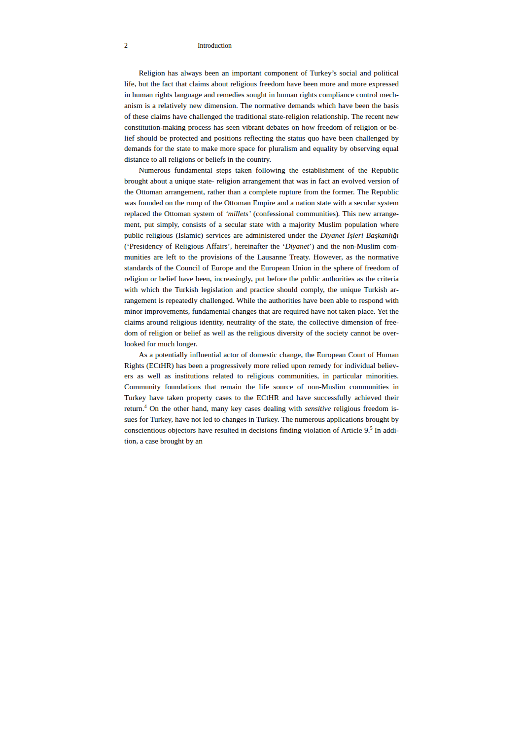2 Introduction
Religion has always been an important component of Turkey’s social and political life, but the fact that claims about religious freedom have been more and more expressed in human rights language and remedies sought in human rights compliance control mechanism is a relatively new dimension. The normative demands which have been the basis of these claims have challenged the traditional state-religion relationship. The recent new constitution-making process has seen vibrant debates on how freedom of religion or belief should be protected and positions reflecting the status quo have been challenged by demands for the state to make more space for pluralism and equality by observing equal distance to all religions or beliefs in the country.
Numerous fundamental steps taken following the establishment of the Republic brought about a unique state- religion arrangement that was in fact an evolved version of the Ottoman arrangement, rather than a complete rupture from the former. The Republic was founded on the rump of the Ottoman Empire and a nation state with a secular system replaced the Ottoman system of ‘millets’ (confessional communities). This new arrangement, put simply, consists of a secular state with a majority Muslim population where public religious (Islamic) services are administered under the Diyanet İşleri Başkanlığı (‘Presidency of Religious Affairs’, hereinafter the ‘Diyanet’) and the non-Muslim communities are left to the provisions of the Lausanne Treaty. However, as the normative standards of the Council of Europe and the European Union in the sphere of freedom of religion or belief have been, increasingly, put before the public authorities as the criteria with which the Turkish legislation and practice should comply, the unique Turkish arrangement is repeatedly challenged. While the authorities have been able to respond with minor improvements, fundamental changes that are required have not taken place. Yet the claims around religious identity, neutrality of the state, the collective dimension of freedom of religion or belief as well as the religious diversity of the society cannot be overlooked for much longer.
As a potentially influential actor of domestic change, the European Court of Human Rights (ECtHR) has been a progressively more relied upon remedy for individual believers as well as institutions related to religious communities, in particular minorities. Community foundations that remain the life source of non-Muslim communities in Turkey have taken property cases to the ECtHR and have successfully achieved their return.4 On the other hand, many key cases dealing with sensitive religious freedom issues for Turkey, have not led to changes in Turkey. The numerous applications brought by conscientious objectors have resulted in decisions finding violation of Article 9.5 In addition, a case brought by an